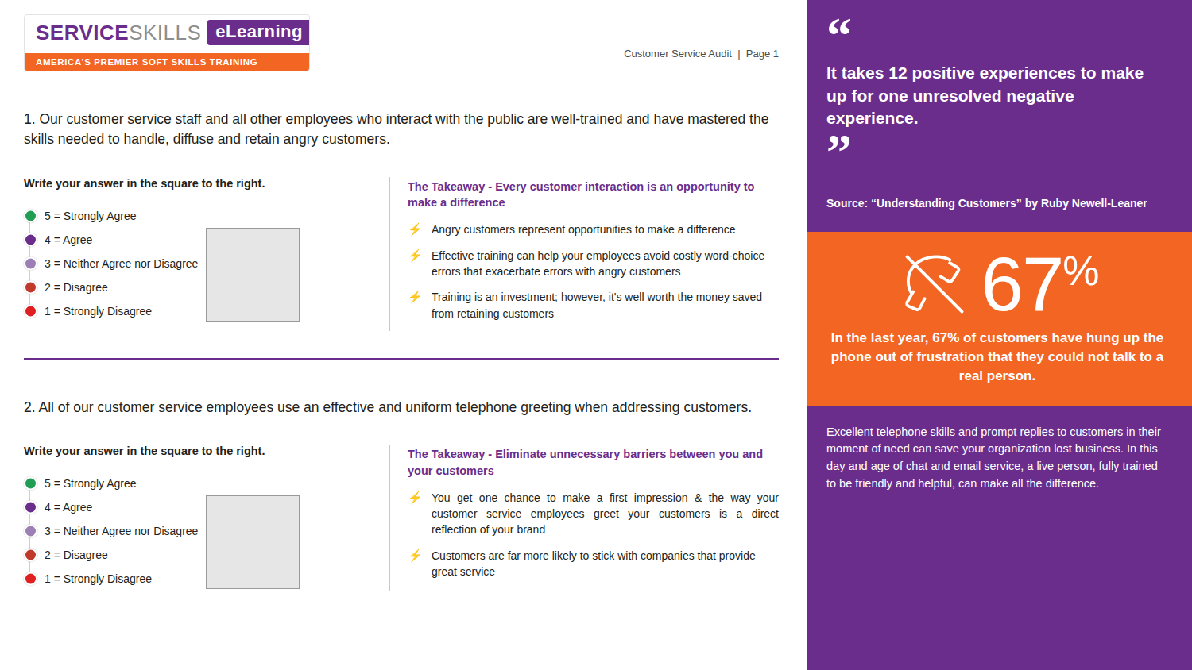SERVICE SKILLS eLearning
AMERICA'S PREMIER SOFT SKILLS TRAINING
Customer Service Audit | Page 1
1. Our customer service staff and all other employees who interact with the public are well-trained and have mastered the skills needed to handle, diffuse and retain angry customers.
Write your answer in the square to the right.
5 = Strongly Agree
4 = Agree
3 = Neither Agree nor Disagree
2 = Disagree
1 = Strongly Disagree
The Takeaway - Every customer interaction is an opportunity to make a difference
Angry customers represent opportunities to make a difference
Effective training can help your employees avoid costly word-choice errors that exacerbate errors with angry customers
Training is an investment; however, it's well worth the money saved from retaining customers
2. All of our customer service employees use an effective and uniform telephone greeting when addressing customers.
Write your answer in the square to the right.
5 = Strongly Agree
4 = Agree
3 = Neither Agree nor Disagree
2 = Disagree
1 = Strongly Disagree
The Takeaway - Eliminate unnecessary barriers between you and your customers
You get one chance to make a first impression & the way your customer service employees greet your customers is a direct reflection of your brand
Customers are far more likely to stick with companies that provide great service
“
It takes 12 positive experiences to make up for one unresolved negative experience.
”
Source: “Understanding Customers” by Ruby Newell-Leaner
67%
In the last year, 67% of customers have hung up the phone out of frustration that they could not talk to a real person.
Excellent telephone skills and prompt replies to customers in their moment of need can save your organization lost business. In this day and age of chat and email service, a live person, fully trained to be friendly and helpful, can make all the difference.